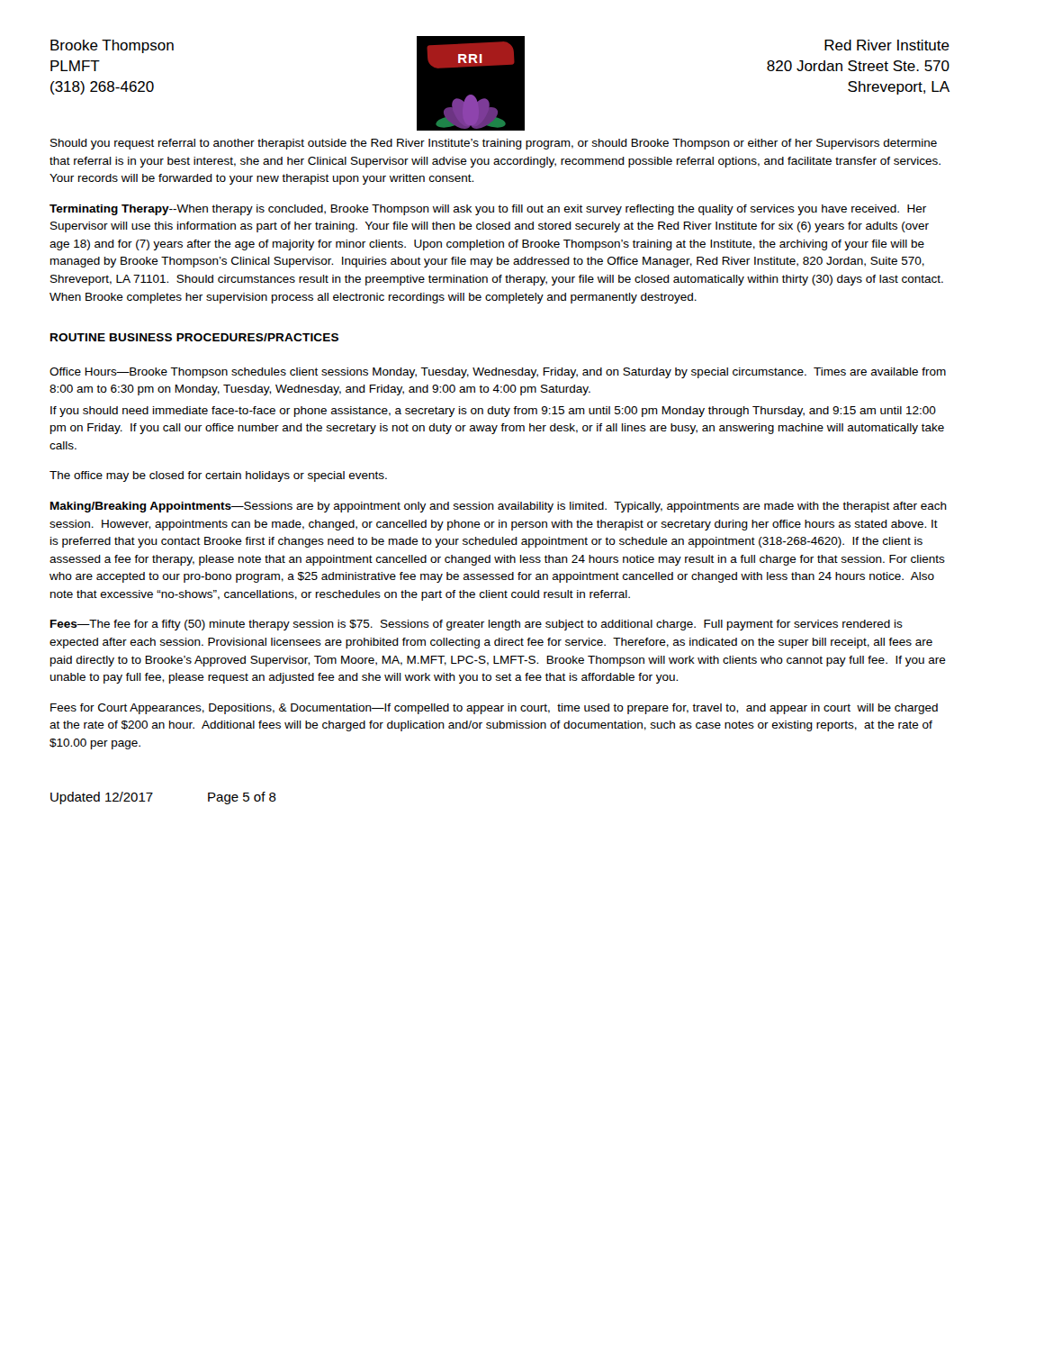Brooke Thompson
PLMFT
(318) 268-4620
RRI
Red River Institute
820 Jordan Street Ste. 570
Shreveport, LA
Should you request referral to another therapist outside the Red River Institute’s training program, or should Brooke Thompson or either of her Supervisors determine that referral is in your best interest, she and her Clinical Supervisor will advise you accordingly, recommend possible referral options, and facilitate transfer of services. Your records will be forwarded to your new therapist upon your written consent.
Terminating Therapy--When therapy is concluded, Brooke Thompson will ask you to fill out an exit survey reflecting the quality of services you have received. Her Supervisor will use this information as part of her training. Your file will then be closed and stored securely at the Red River Institute for six (6) years for adults (over age 18) and for (7) years after the age of majority for minor clients. Upon completion of Brooke Thompson’s training at the Institute, the archiving of your file will be managed by Brooke Thompson’s Clinical Supervisor. Inquiries about your file may be addressed to the Office Manager, Red River Institute, 820 Jordan, Suite 570, Shreveport, LA 71101. Should circumstances result in the preemptive termination of therapy, your file will be closed automatically within thirty (30) days of last contact. When Brooke completes her supervision process all electronic recordings will be completely and permanently destroyed.
ROUTINE BUSINESS PROCEDURES/PRACTICES
Office Hours—Brooke Thompson schedules client sessions Monday, Tuesday, Wednesday, Friday, and on Saturday by special circumstance. Times are available from 8:00 am to 6:30 pm on Monday, Tuesday, Wednesday, and Friday, and 9:00 am to 4:00 pm Saturday.
If you should need immediate face-to-face or phone assistance, a secretary is on duty from 9:15 am until 5:00 pm Monday through Thursday, and 9:15 am until 12:00 pm on Friday. If you call our office number and the secretary is not on duty or away from her desk, or if all lines are busy, an answering machine will automatically take calls.
The office may be closed for certain holidays or special events.
Making/Breaking Appointments—Sessions are by appointment only and session availability is limited. Typically, appointments are made with the therapist after each session. However, appointments can be made, changed, or cancelled by phone or in person with the therapist or secretary during her office hours as stated above. It is preferred that you contact Brooke first if changes need to be made to your scheduled appointment or to schedule an appointment (318-268-4620). If the client is assessed a fee for therapy, please note that an appointment cancelled or changed with less than 24 hours notice may result in a full charge for that session. For clients who are accepted to our pro-bono program, a $25 administrative fee may be assessed for an appointment cancelled or changed with less than 24 hours notice. Also note that excessive “no-shows”, cancellations, or reschedules on the part of the client could result in referral.
Fees—The fee for a fifty (50) minute therapy session is $75. Sessions of greater length are subject to additional charge. Full payment for services rendered is expected after each session. Provisional licensees are prohibited from collecting a direct fee for service. Therefore, as indicated on the super bill receipt, all fees are paid directly to to Brooke’s Approved Supervisor, Tom Moore, MA, M.MFT, LPC-S, LMFT-S. Brooke Thompson will work with clients who cannot pay full fee. If you are unable to pay full fee, please request an adjusted fee and she will work with you to set a fee that is affordable for you.
Fees for Court Appearances, Depositions, & Documentation—If compelled to appear in court, time used to prepare for, travel to, and appear in court will be charged at the rate of $200 an hour. Additional fees will be charged for duplication and/or submission of documentation, such as case notes or existing reports, at the rate of $10.00 per page.
Updated 12/2017
Page 5 of 8